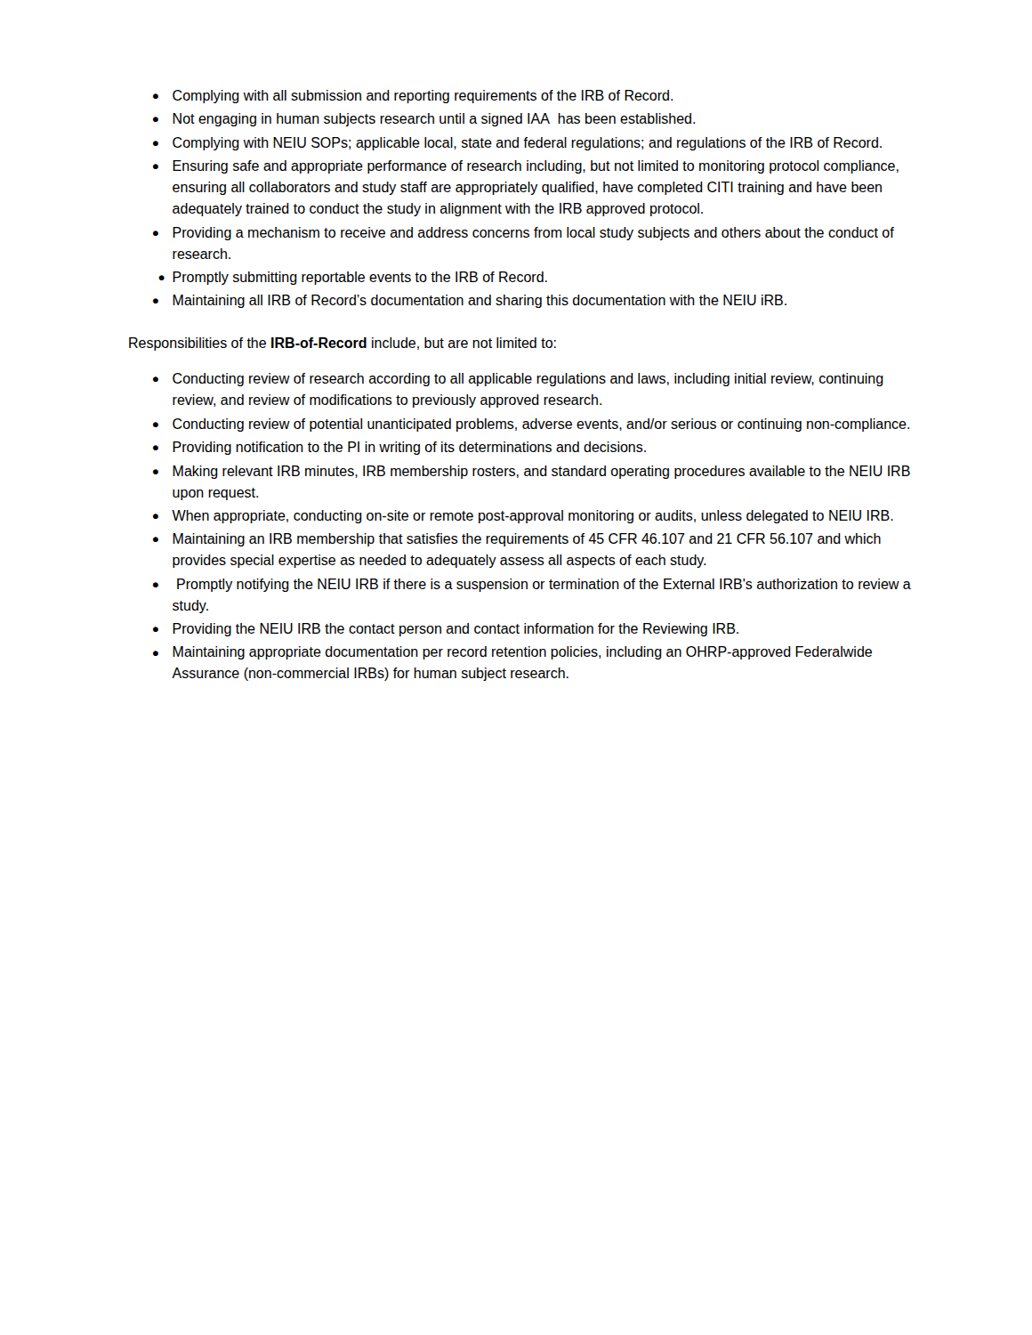Complying with all submission and reporting requirements of the IRB of Record.
Not engaging in human subjects research until a signed IAA has been established.
Complying with NEIU SOPs; applicable local, state and federal regulations; and regulations of the IRB of Record.
Ensuring safe and appropriate performance of research including, but not limited to monitoring protocol compliance, ensuring all collaborators and study staff are appropriately qualified, have completed CITI training and have been adequately trained to conduct the study in alignment with the IRB approved protocol.
Providing a mechanism to receive and address concerns from local study subjects and others about the conduct of research.
Promptly submitting reportable events to the IRB of Record.
Maintaining all IRB of Record’s documentation and sharing this documentation with the NEIU iRB.
Responsibilities of the IRB-of-Record include, but are not limited to:
Conducting review of research according to all applicable regulations and laws, including initial review, continuing review, and review of modifications to previously approved research.
Conducting review of potential unanticipated problems, adverse events, and/or serious or continuing non-compliance.
Providing notification to the PI in writing of its determinations and decisions.
Making relevant IRB minutes, IRB membership rosters, and standard operating procedures available to the NEIU IRB upon request.
When appropriate, conducting on-site or remote post-approval monitoring or audits, unless delegated to NEIU IRB.
Maintaining an IRB membership that satisfies the requirements of 45 CFR 46.107 and 21 CFR 56.107 and which provides special expertise as needed to adequately assess all aspects of each study.
Promptly notifying the NEIU IRB if there is a suspension or termination of the External IRB's authorization to review a study.
Providing the NEIU IRB the contact person and contact information for the Reviewing IRB.
Maintaining appropriate documentation per record retention policies, including an OHRP-approved Federalwide Assurance (non-commercial IRBs) for human subject research.